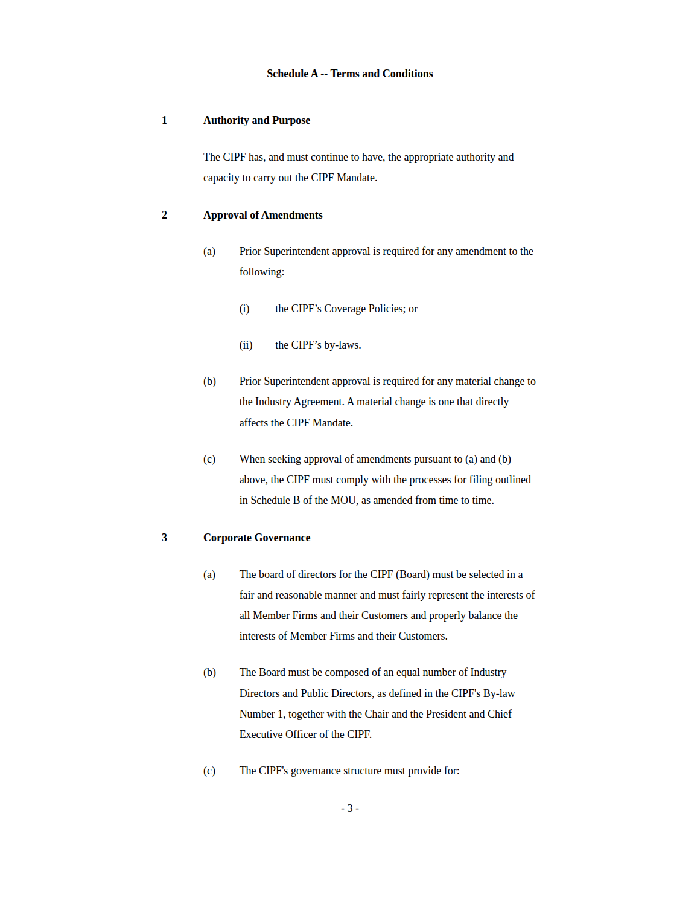Schedule A -- Terms and Conditions
1
Authority and Purpose
The CIPF has, and must continue to have, the appropriate authority and capacity to carry out the CIPF Mandate.
2
Approval of Amendments
(a)
Prior Superintendent approval is required for any amendment to the following:
(i)
the CIPF’s Coverage Policies; or
(ii)
the CIPF’s by-laws.
(b)
Prior Superintendent approval is required for any material change to the Industry Agreement. A material change is one that directly affects the CIPF Mandate.
(c)
When seeking approval of amendments pursuant to (a) and (b) above, the CIPF must comply with the processes for filing outlined in Schedule B of the MOU, as amended from time to time.
3
Corporate Governance
(a)
The board of directors for the CIPF (Board) must be selected in a fair and reasonable manner and must fairly represent the interests of all Member Firms and their Customers and properly balance the interests of Member Firms and their Customers.
(b)
The Board must be composed of an equal number of Industry Directors and Public Directors, as defined in the CIPF's By-law Number 1, together with the Chair and the President and Chief Executive Officer of the CIPF.
(c)
The CIPF's governance structure must provide for:
- 3 -